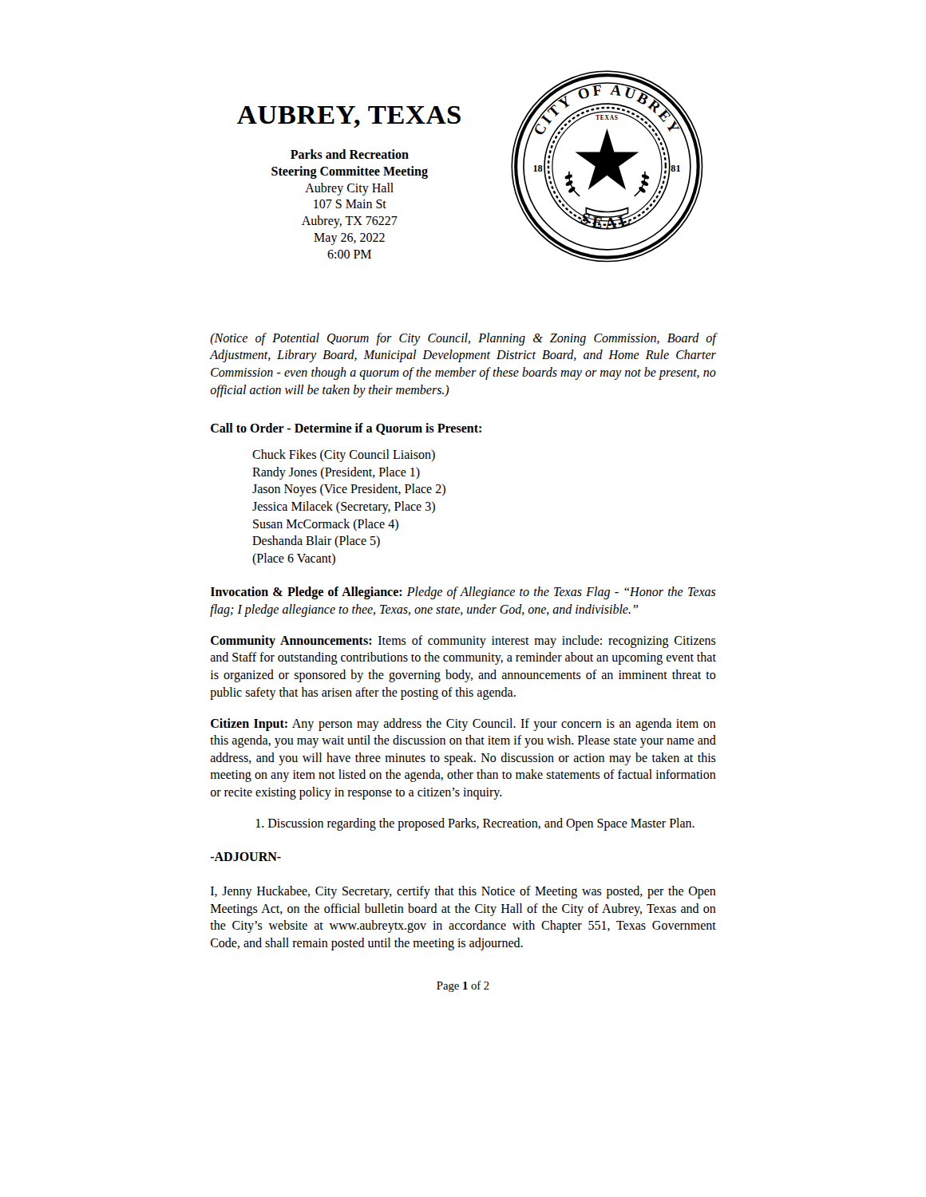AUBREY, TEXAS
Parks and Recreation
Steering Committee Meeting
Aubrey City Hall
107 S Main St
Aubrey, TX 76227
May 26, 2022
6:00 PM
CITY OF AUBREY SEAL 18 81 TEXAS
(Notice of Potential Quorum for City Council, Planning & Zoning Commission, Board of Adjustment, Library Board, Municipal Development District Board, and Home Rule Charter Commission - even though a quorum of the member of these boards may or may not be present, no official action will be taken by their members.)
Call to Order - Determine if a Quorum is Present:
Chuck Fikes (City Council Liaison)
Randy Jones (President, Place 1)
Jason Noyes (Vice President, Place 2)
Jessica Milacek (Secretary, Place 3)
Susan McCormack (Place 4)
Deshanda Blair (Place 5)
(Place 6 Vacant)
Invocation & Pledge of Allegiance: Pledge of Allegiance to the Texas Flag - “Honor the Texas flag; I pledge allegiance to thee, Texas, one state, under God, one, and indivisible.”
Community Announcements: Items of community interest may include: recognizing Citizens and Staff for outstanding contributions to the community, a reminder about an upcoming event that is organized or sponsored by the governing body, and announcements of an imminent threat to public safety that has arisen after the posting of this agenda.
Citizen Input: Any person may address the City Council. If your concern is an agenda item on this agenda, you may wait until the discussion on that item if you wish. Please state your name and address, and you will have three minutes to speak. No discussion or action may be taken at this meeting on any item not listed on the agenda, other than to make statements of factual information or recite existing policy in response to a citizen’s inquiry.
Discussion regarding the proposed Parks, Recreation, and Open Space Master Plan.
-ADJOURN-
I, Jenny Huckabee, City Secretary, certify that this Notice of Meeting was posted, per the Open Meetings Act, on the official bulletin board at the City Hall of the City of Aubrey, Texas and on the City’s website at www.aubreytx.gov in accordance with Chapter 551, Texas Government Code, and shall remain posted until the meeting is adjourned.
Page 1 of 2